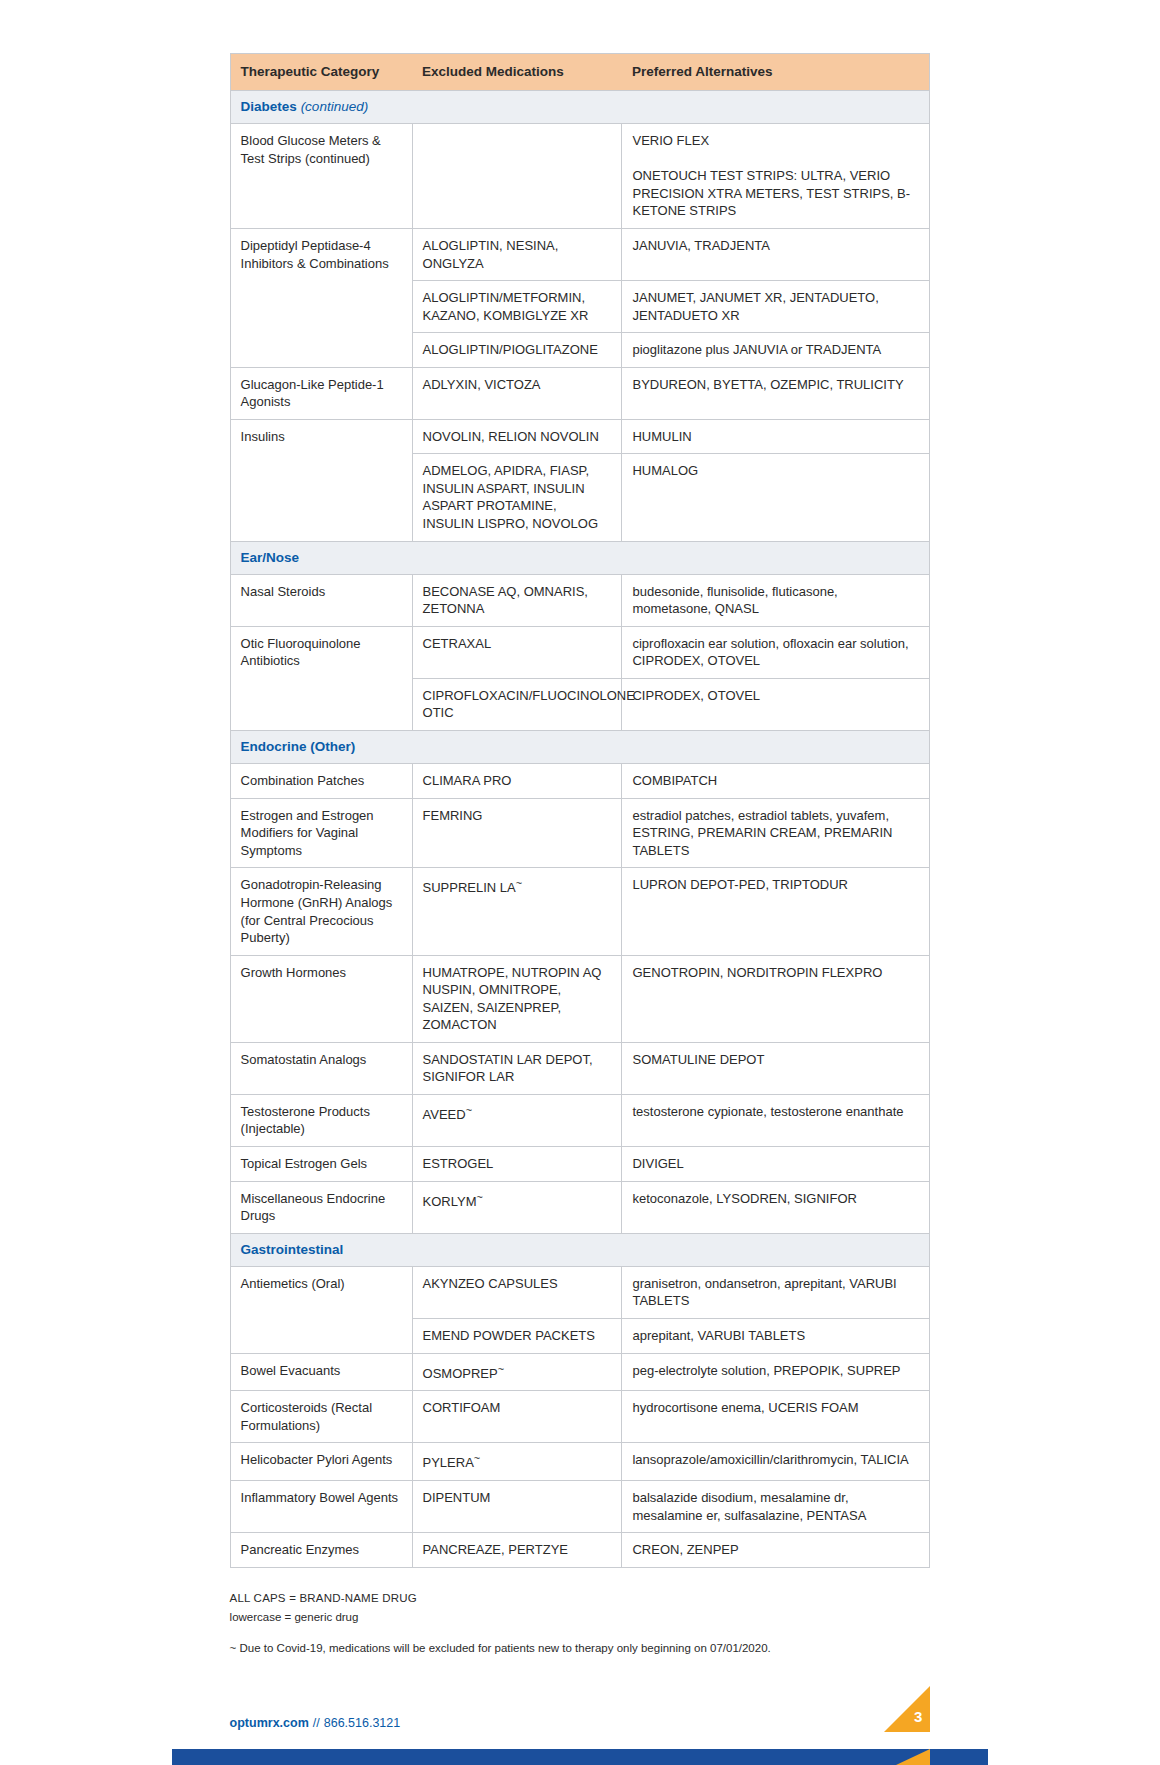| Therapeutic Category | Excluded Medications | Preferred Alternatives |
| --- | --- | --- |
| Diabetes (continued) |
| Blood Glucose Meters & Test Strips (continued) | | VERIO FLEX ONETOUCH TEST STRIPS: ULTRA, VERIO PRECISION XTRA METERS, TEST STRIPS, B-KETONE STRIPS |
| Dipeptidyl Peptidase-4 Inhibitors & Combinations | ALOGLIPTIN, NESINA, ONGLYZA | JANUVIA, TRADJENTA |
| ALOGLIPTIN/METFORMIN, KAZANO, KOMBIGLYZE XR | JANUMET, JANUMET XR, JENTADUETO, JENTADUETO XR |
| ALOGLIPTIN/PIOGLITAZONE | pioglitazone plus JANUVIA or TRADJENTA |
| Glucagon-Like Peptide-1 Agonists | ADLYXIN, VICTOZA | BYDUREON, BYETTA, OZEMPIC, TRULICITY |
| Insulins | NOVOLIN, RELION NOVOLIN | HUMULIN |
| ADMELOG, APIDRA, FIASP, INSULIN ASPART, INSULIN ASPART PROTAMINE, INSULIN LISPRO, NOVOLOG | HUMALOG |
| Ear/Nose |
| Nasal Steroids | BECONASE AQ, OMNARIS, ZETONNA | budesonide, flunisolide, fluticasone, mometasone, QNASL |
| Otic Fluoroquinolone Antibiotics | CETRAXAL | ciprofloxacin ear solution, ofloxacin ear solution, CIPRODEX, OTOVEL |
| CIPROFLOXACIN/FLUOCINOLONE OTIC | CIPRODEX, OTOVEL |
| Endocrine (Other) |
| Combination Patches | CLIMARA PRO | COMBIPATCH |
| Estrogen and Estrogen Modifiers for Vaginal Symptoms | FEMRING | estradiol patches, estradiol tablets, yuvafem, ESTRING, PREMARIN CREAM, PREMARIN TABLETS |
| Gonadotropin-Releasing Hormone (GnRH) Analogs (for Central Precocious Puberty) | SUPPRELIN LA ~ | LUPRON DEPOT-PED, TRIPTODUR |
| Growth Hormones | HUMATROPE, NUTROPIN AQ NUSPIN, OMNITROPE, SAIZEN, SAIZENPREP, ZOMACTON | GENOTROPIN, NORDITROPIN FLEXPRO |
| Somatostatin Analogs | SANDOSTATIN LAR DEPOT, SIGNIFOR LAR | SOMATULINE DEPOT |
| Testosterone Products (Injectable) | AVEED ~ | testosterone cypionate, testosterone enanthate |
| Topical Estrogen Gels | ESTROGEL | DIVIGEL |
| Miscellaneous Endocrine Drugs | KORLYM ~ | ketoconazole, LYSODREN, SIGNIFOR |
| Gastrointestinal |
| Antiemetics (Oral) | AKYNZEO CAPSULES | granisetron, ondansetron, aprepitant, VARUBI TABLETS |
| EMEND POWDER PACKETS | aprepitant, VARUBI TABLETS |
| Bowel Evacuants | OSMOPREP ~ | peg-electrolyte solution, PREPOPIK, SUPREP |
| Corticosteroids (Rectal Formulations) | CORTIFOAM | hydrocortisone enema, UCERIS FOAM |
| Helicobacter Pylori Agents | PYLERA ~ | lansoprazole/amoxicillin/clarithromycin, TALICIA |
| Inflammatory Bowel Agents | DIPENTUM | balsalazide disodium, mesalamine dr, mesalamine er, sulfasalazine, PENTASA |
| Pancreatic Enzymes | PANCREAZE, PERTZYE | CREON, ZENPEP |
ALL CAPS = BRAND-NAME DRUG
lowercase = generic drug
~ Due to Covid-19, medications will be excluded for patients new to therapy only beginning on 07/01/2020.
optumrx.com//866.516.3121
3